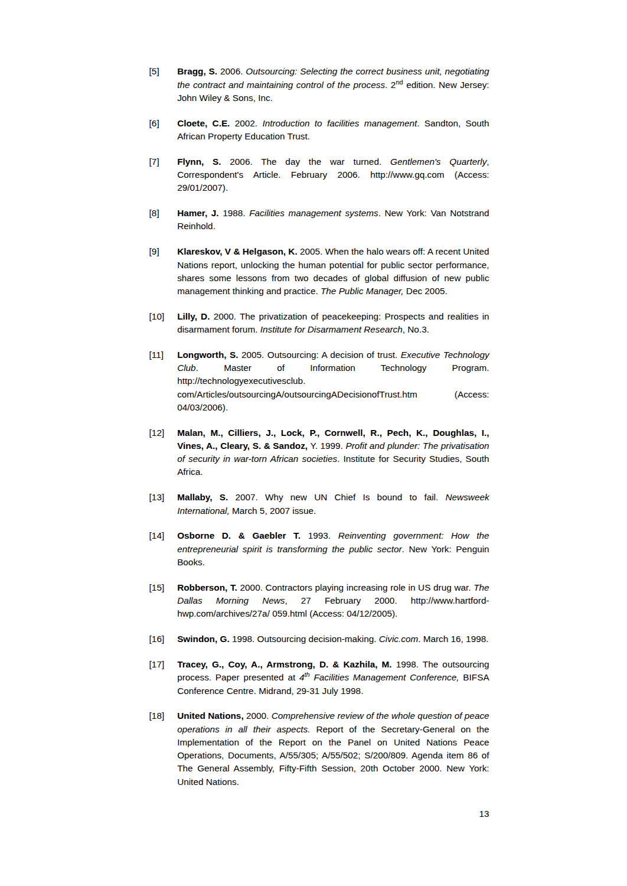[5] Bragg, S. 2006. Outsourcing: Selecting the correct business unit, negotiating the contract and maintaining control of the process. 2nd edition. New Jersey: John Wiley & Sons, Inc.
[6] Cloete, C.E. 2002. Introduction to facilities management. Sandton, South African Property Education Trust.
[7] Flynn, S. 2006. The day the war turned. Gentlemen's Quarterly, Correspondent's Article. February 2006. http://www.gq.com (Access: 29/01/2007).
[8] Hamer, J. 1988. Facilities management systems. New York: Van Notstrand Reinhold.
[9] Klareskov, V & Helgason, K. 2005. When the halo wears off: A recent United Nations report, unlocking the human potential for public sector performance, shares some lessons from two decades of global diffusion of new public management thinking and practice. The Public Manager, Dec 2005.
[10] Lilly, D. 2000. The privatization of peacekeeping: Prospects and realities in disarmament forum. Institute for Disarmament Research, No.3.
[11] Longworth, S. 2005. Outsourcing: A decision of trust. Executive Technology Club. Master of Information Technology Program. http://technologyexecutivesclub. com/Articles/outsourcingA/outsourcingADecisionofTrust.htm (Access: 04/03/2006).
[12] Malan, M., Cilliers, J., Lock, P., Cornwell, R., Pech, K., Doughlas, I., Vines, A., Cleary, S. & Sandoz, Y. 1999. Profit and plunder: The privatisation of security in war-torn African societies. Institute for Security Studies, South Africa.
[13] Mallaby, S. 2007. Why new UN Chief Is bound to fail. Newsweek International, March 5, 2007 issue.
[14] Osborne D. & Gaebler T. 1993. Reinventing government: How the entrepreneurial spirit is transforming the public sector. New York: Penguin Books.
[15] Robberson, T. 2000. Contractors playing increasing role in US drug war. The Dallas Morning News, 27 February 2000. http://www.hartford-hwp.com/archives/27a/ 059.html (Access: 04/12/2005).
[16] Swindon, G. 1998. Outsourcing decision-making. Civic.com. March 16, 1998.
[17] Tracey, G., Coy, A., Armstrong, D. & Kazhila, M. 1998. The outsourcing process. Paper presented at 4th Facilities Management Conference, BIFSA Conference Centre. Midrand, 29-31 July 1998.
[18] United Nations, 2000. Comprehensive review of the whole question of peace operations in all their aspects. Report of the Secretary-General on the Implementation of the Report on the Panel on United Nations Peace Operations, Documents, A/55/305; A/55/502; S/200/809. Agenda item 86 of The General Assembly, Fifty-Fifth Session, 20th October 2000. New York: United Nations.
13